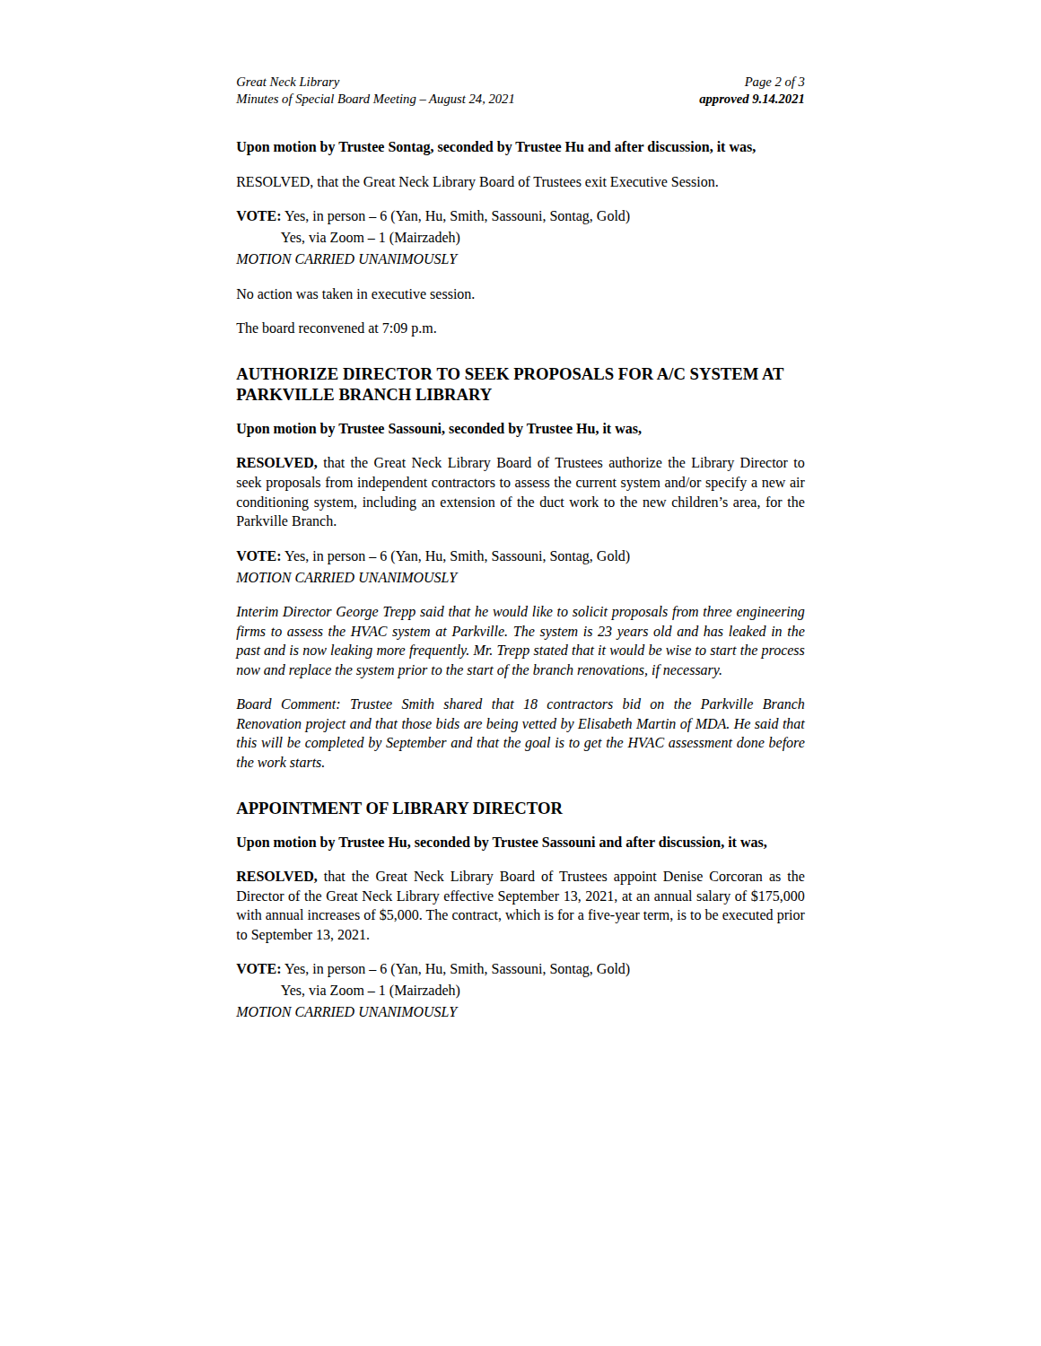Great Neck Library
Minutes of Special Board Meeting – August 24, 2021
Page 2 of 3
approved 9.14.2021
Upon motion by Trustee Sontag, seconded by Trustee Hu and after discussion, it was,
RESOLVED, that the Great Neck Library Board of Trustees exit Executive Session.
VOTE: Yes, in person – 6 (Yan, Hu, Smith, Sassouni, Sontag, Gold)
Yes, via Zoom – 1 (Mairzadeh)
MOTION CARRIED UNANIMOUSLY
No action was taken in executive session.
The board reconvened at 7:09 p.m.
AUTHORIZE DIRECTOR TO SEEK PROPOSALS FOR A/C SYSTEM AT PARKVILLE BRANCH LIBRARY
Upon motion by Trustee Sassouni, seconded by Trustee Hu, it was,
RESOLVED, that the Great Neck Library Board of Trustees authorize the Library Director to seek proposals from independent contractors to assess the current system and/or specify a new air conditioning system, including an extension of the duct work to the new children’s area, for the Parkville Branch.
VOTE: Yes, in person – 6 (Yan, Hu, Smith, Sassouni, Sontag, Gold)
MOTION CARRIED UNANIMOUSLY
Interim Director George Trepp said that he would like to solicit proposals from three engineering firms to assess the HVAC system at Parkville. The system is 23 years old and has leaked in the past and is now leaking more frequently. Mr. Trepp stated that it would be wise to start the process now and replace the system prior to the start of the branch renovations, if necessary.
Board Comment: Trustee Smith shared that 18 contractors bid on the Parkville Branch Renovation project and that those bids are being vetted by Elisabeth Martin of MDA. He said that this will be completed by September and that the goal is to get the HVAC assessment done before the work starts.
APPOINTMENT OF LIBRARY DIRECTOR
Upon motion by Trustee Hu, seconded by Trustee Sassouni and after discussion, it was,
RESOLVED, that the Great Neck Library Board of Trustees appoint Denise Corcoran as the Director of the Great Neck Library effective September 13, 2021, at an annual salary of $175,000 with annual increases of $5,000. The contract, which is for a five-year term, is to be executed prior to September 13, 2021.
VOTE: Yes, in person – 6 (Yan, Hu, Smith, Sassouni, Sontag, Gold)
Yes, via Zoom – 1 (Mairzadeh)
MOTION CARRIED UNANIMOUSLY